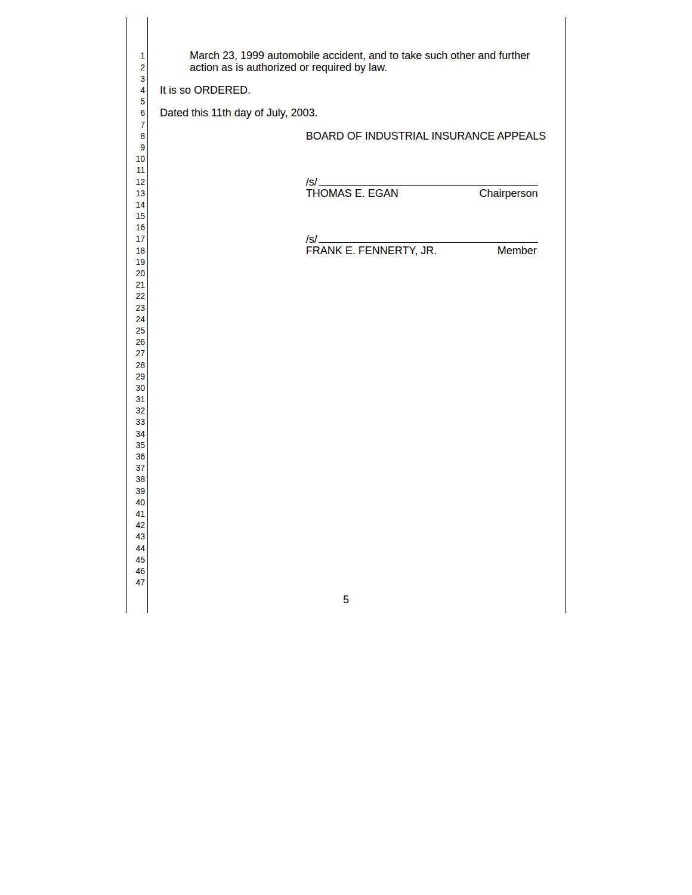1
2
3
4
5
6
7
8
9
10
11
12
13
14
15
16
17
18
19
20
21
22
23
24
25
26
27
28
29
30
31
32
33
34
35
36
37
38
39
40
41
42
43
44
45
46
47
March 23, 1999 automobile accident, and to take such other and further
action as is authorized or required by law.
It is so ORDERED.
Dated this 11th day of July, 2003.
BOARD OF INDUSTRIAL INSURANCE APPEALS
/s/
THOMAS E. EGAN Chairperson
/s/
FRANK E. FENNERTY, JR. Member
5